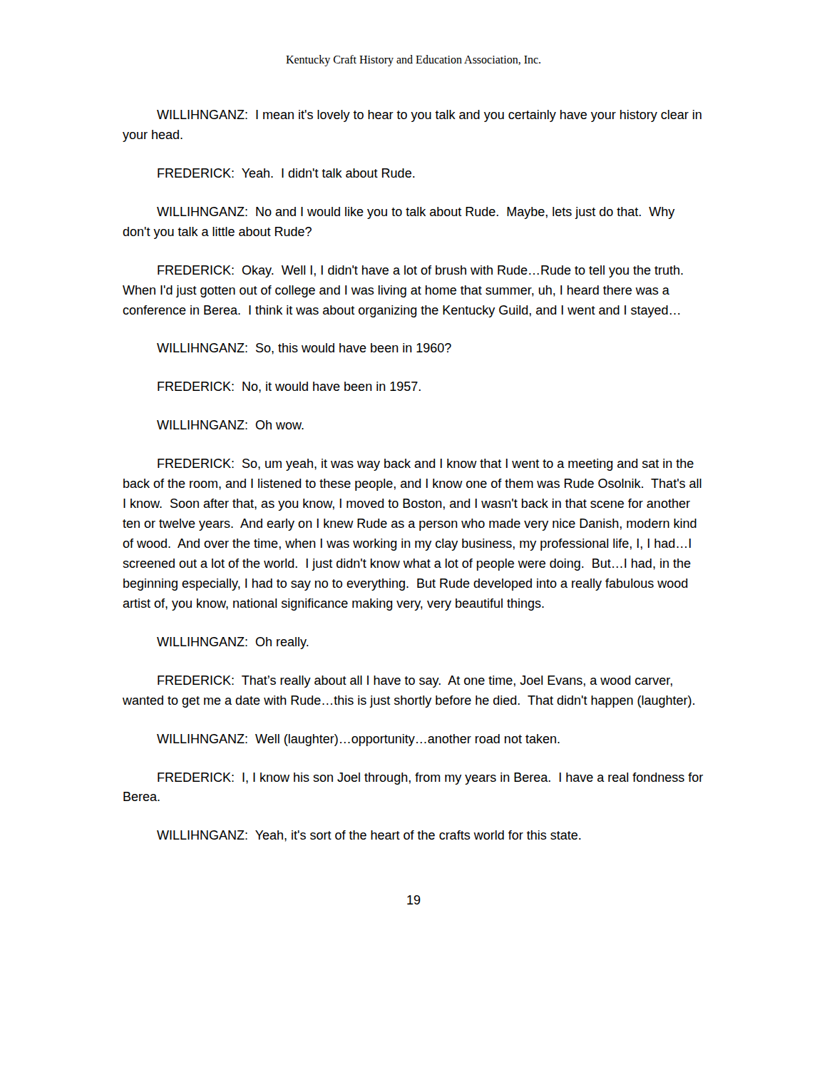Kentucky Craft History and Education Association, Inc.
WILLIHNGANZ: I mean it's lovely to hear to you talk and you certainly have your history clear in your head.
FREDERICK: Yeah. I didn't talk about Rude.
WILLIHNGANZ: No and I would like you to talk about Rude. Maybe, lets just do that. Why don't you talk a little about Rude?
FREDERICK: Okay. Well I, I didn't have a lot of brush with Rude…Rude to tell you the truth. When I'd just gotten out of college and I was living at home that summer, uh, I heard there was a conference in Berea. I think it was about organizing the Kentucky Guild, and I went and I stayed…
WILLIHNGANZ: So, this would have been in 1960?
FREDERICK: No, it would have been in 1957.
WILLIHNGANZ: Oh wow.
FREDERICK: So, um yeah, it was way back and I know that I went to a meeting and sat in the back of the room, and I listened to these people, and I know one of them was Rude Osolnik. That's all I know. Soon after that, as you know, I moved to Boston, and I wasn't back in that scene for another ten or twelve years. And early on I knew Rude as a person who made very nice Danish, modern kind of wood. And over the time, when I was working in my clay business, my professional life, I, I had…I screened out a lot of the world. I just didn't know what a lot of people were doing. But…I had, in the beginning especially, I had to say no to everything. But Rude developed into a really fabulous wood artist of, you know, national significance making very, very beautiful things.
WILLIHNGANZ: Oh really.
FREDERICK: That’s really about all I have to say. At one time, Joel Evans, a wood carver, wanted to get me a date with Rude…this is just shortly before he died. That didn't happen (laughter).
WILLIHNGANZ: Well (laughter)…opportunity…another road not taken.
FREDERICK: I, I know his son Joel through, from my years in Berea. I have a real fondness for Berea.
WILLIHNGANZ: Yeah, it's sort of the heart of the crafts world for this state.
19